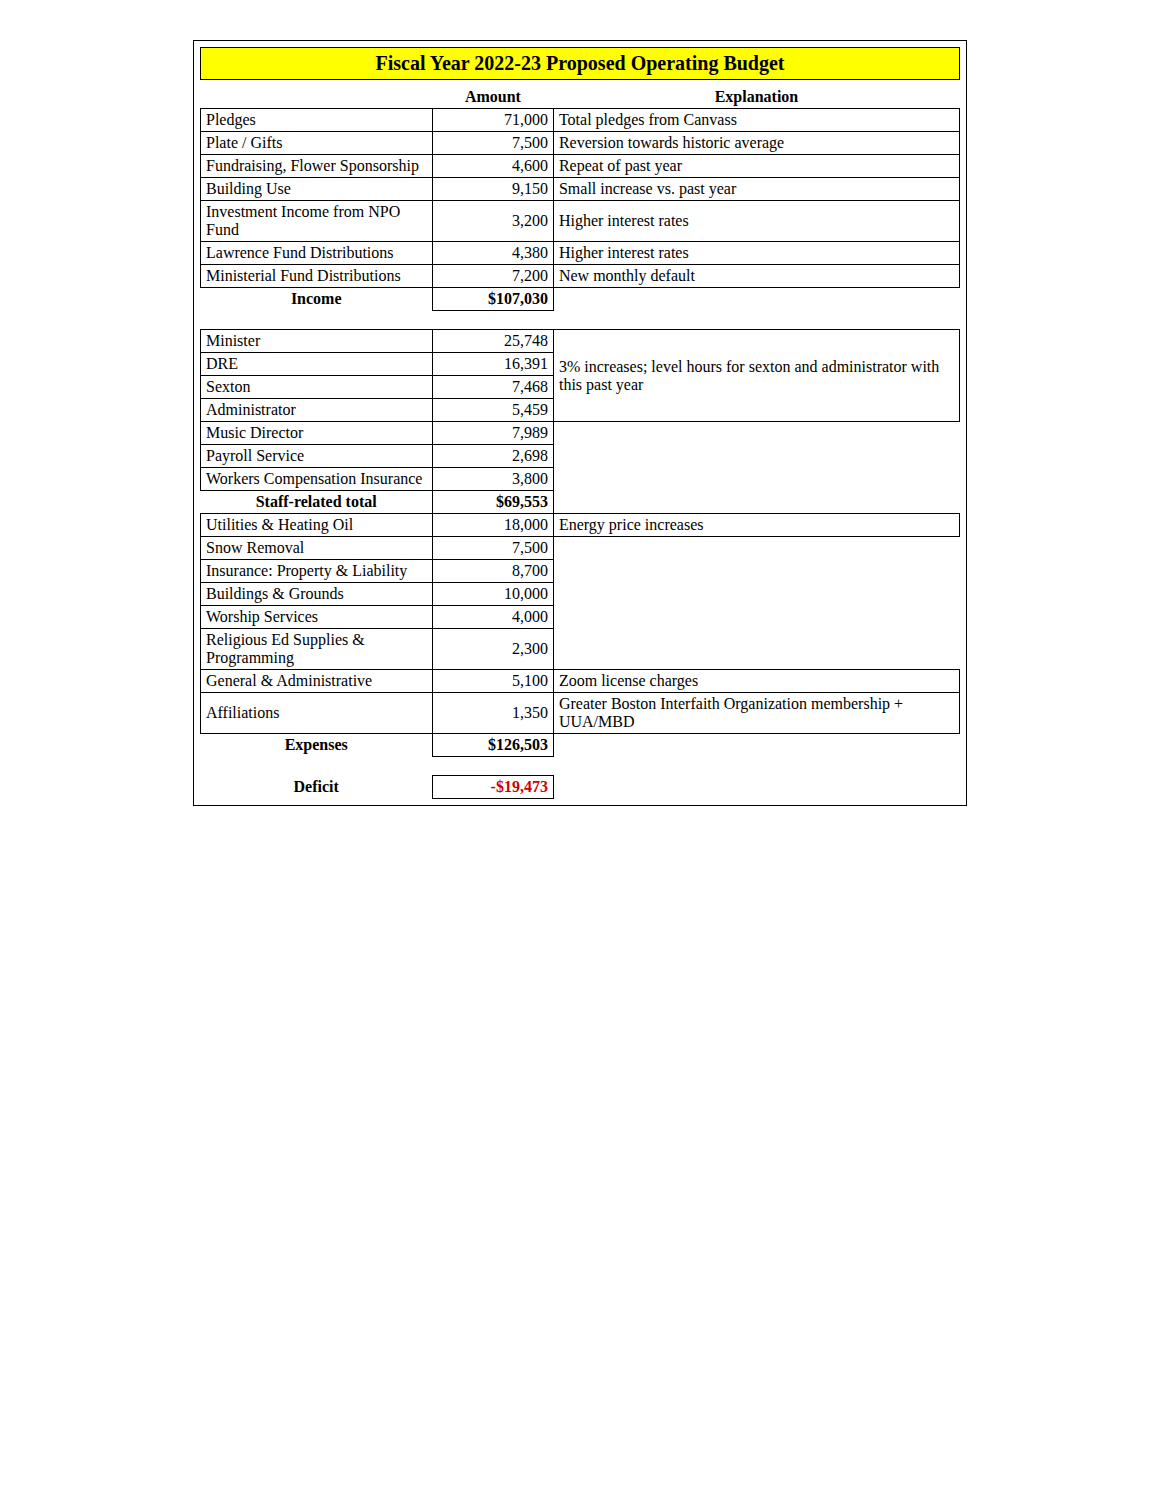Fiscal Year 2022-23 Proposed Operating Budget
| | Amount | Explanation |
| --- | --- | --- |
| Pledges | 71,000 | Total pledges from Canvass |
| Plate / Gifts | 7,500 | Reversion towards historic average |
| Fundraising, Flower Sponsorship | 4,600 | Repeat of past year |
| Building Use | 9,150 | Small increase vs. past year |
| Investment Income from NPO Fund | 3,200 | Higher interest rates |
| Lawrence Fund Distributions | 4,380 | Higher interest rates |
| Ministerial Fund Distributions | 7,200 | New monthly default |
| Income | $107,030 | |
| Minister | 25,748 | 3% increases; level hours for sexton and administrator with this past year |
| DRE | 16,391 |
| Sexton | 7,468 |
| Administrator | 5,459 |
| Music Director | 7,989 | |
| Payroll Service | 2,698 | |
| Workers Compensation Insurance | 3,800 | |
| Staff-related total | $69,553 | |
| Utilities & Heating Oil | 18,000 | Energy price increases |
| Snow Removal | 7,500 | |
| Insurance: Property & Liability | 8,700 | |
| Buildings & Grounds | 10,000 | |
| Worship Services | 4,000 | |
| Religious Ed Supplies & Programming | 2,300 | |
| General & Administrative | 5,100 | Zoom license charges |
| Affiliations | 1,350 | Greater Boston Interfaith Organization membership + UUA/MBD |
| Expenses | $126,503 | |
| Deficit | -$19,473 | |